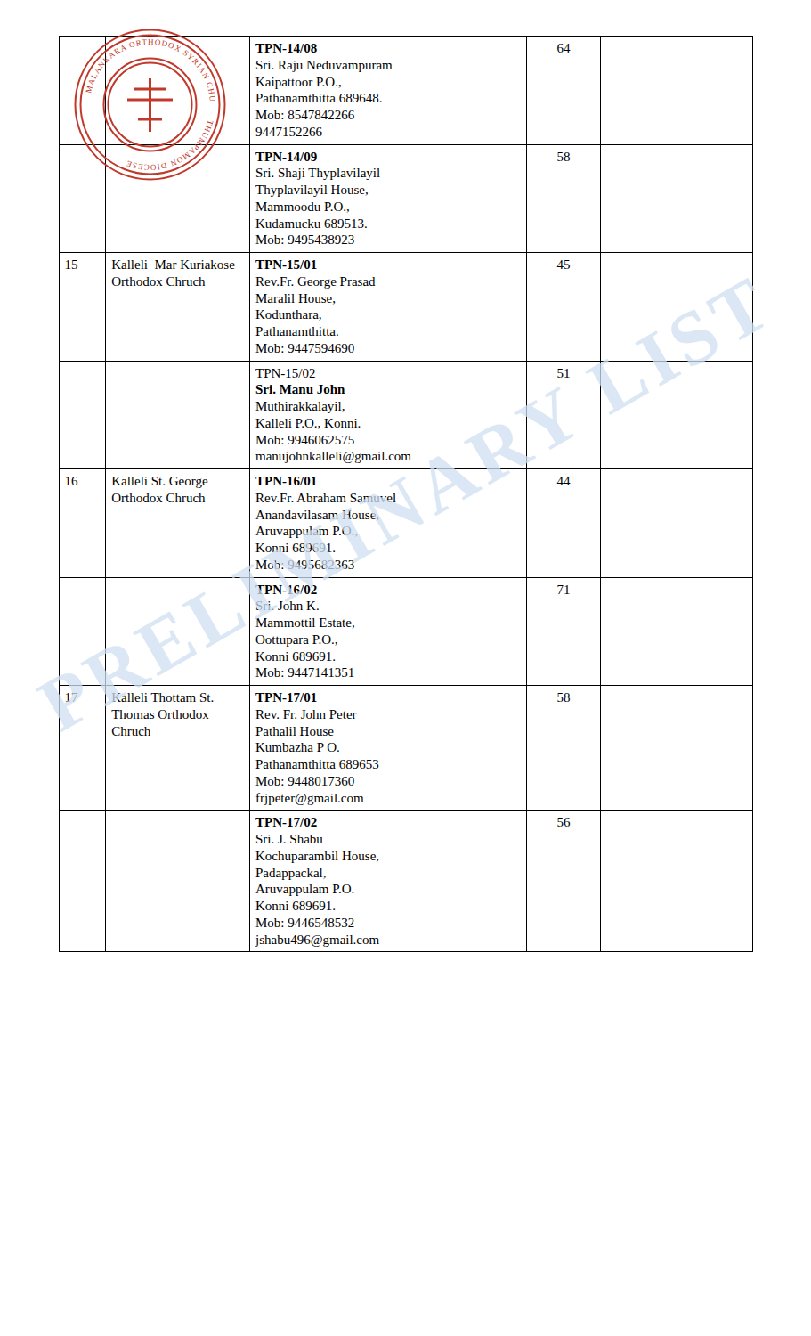MALANKARA ORTHODOX SYRIAN CHURCH THUMPAMON DIOCESE
PRELIMINARY LIST
| | | TPN-14/08 Sri. Raju Neduvampuram Kaipattoor P.O., Pathanamthitta 689648. Mob: 8547842266 9447152266 | 64 | |
| | | TPN-14/09 Sri. Shaji Thyplavilayil Thyplavilayil House, Mammoodu P.O., Kudamucku 689513. Mob: 9495438923 | 58 | |
| 15 | Kalleli Mar Kuriakose Orthodox Chruch | TPN-15/01 Rev.Fr. George Prasad Maralil House, Kodunthara, Pathanamthitta. Mob: 9447594690 | 45 | |
| | | TPN-15/02 Sri. Manu John Muthirakkalayil, Kalleli P.O., Konni. Mob: 9946062575 manujohnkalleli@gmail.com | 51 | |
| 16 | Kalleli St. George Orthodox Chruch | TPN-16/01 Rev.Fr. Abraham Samuvel Anandavilasam House, Aruvappulam P.O., Konni 689691. Mob: 9495682363 | 44 | |
| | | TPN-16/02 Sri. John K. Mammottil Estate, Oottupara P.O., Konni 689691. Mob: 9447141351 | 71 | |
| 17 | Kalleli Thottam St. Thomas Orthodox Chruch | TPN-17/01 Rev. Fr. John Peter Pathalil House Kumbazha P O. Pathanamthitta 689653 Mob: 9448017360 frjpeter@gmail.com | 58 | |
| | | TPN-17/02 Sri. J. Shabu Kochuparambil House, Padappackal, Aruvappulam P.O. Konni 689691. Mob: 9446548532 jshabu496@gmail.com | 56 | |